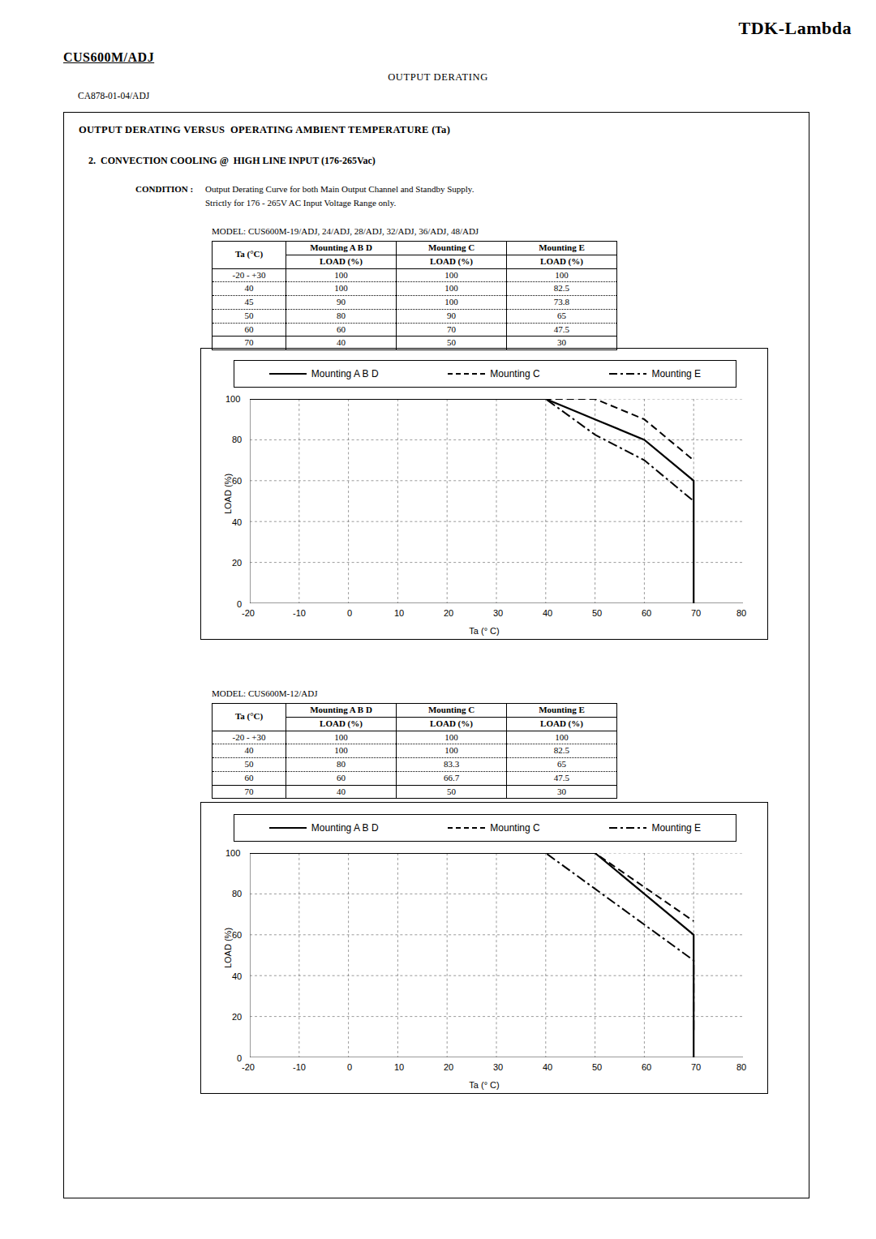TDK-Lambda
CUS600M/ADJ
OUTPUT DERATING
CA878-01-04/ADJ
OUTPUT DERATING VERSUS OPERATING AMBIENT TEMPERATURE (Ta)
2. CONVECTION COOLING @ HIGH LINE INPUT (176-265Vac)
CONDITION : Output Derating Curve for both Main Output Channel and Standby Supply. Strictly for 176 - 265V AC Input Voltage Range only.
MODEL: CUS600M-19/ADJ, 24/ADJ, 28/ADJ, 32/ADJ, 36/ADJ, 48/ADJ
| Ta (°C) | Mounting A B D | Mounting C | Mounting E |
| --- | --- | --- | --- |
| LOAD (%) | LOAD (%) | LOAD (%) |
| -20 - +30 | 100 | 100 | 100 |
| 40 | 100 | 100 | 82.5 |
| 45 | 90 | 100 | 73.8 |
| 50 | 80 | 90 | 65 |
| 60 | 60 | 70 | 47.5 |
| 70 | 40 | 50 | 30 |
Mounting A B D
Mounting C
Mounting E
LOAD (%)
Ta (° C)
100
80
60
40
20
0
-20
-10
0
10
20
30
40
50
60
70
80
MODEL: CUS600M-12/ADJ
| Ta (°C) | Mounting A B D | Mounting C | Mounting E |
| --- | --- | --- | --- |
| LOAD (%) | LOAD (%) | LOAD (%) |
| -20 - +30 | 100 | 100 | 100 |
| 40 | 100 | 100 | 82.5 |
| 50 | 80 | 83.3 | 65 |
| 60 | 60 | 66.7 | 47.5 |
| 70 | 40 | 50 | 30 |
Mounting A B D
Mounting C
Mounting E
LOAD (%)
Ta (° C)
100
80
60
40
20
0
-20
-10
0
10
20
30
40
50
60
70
80